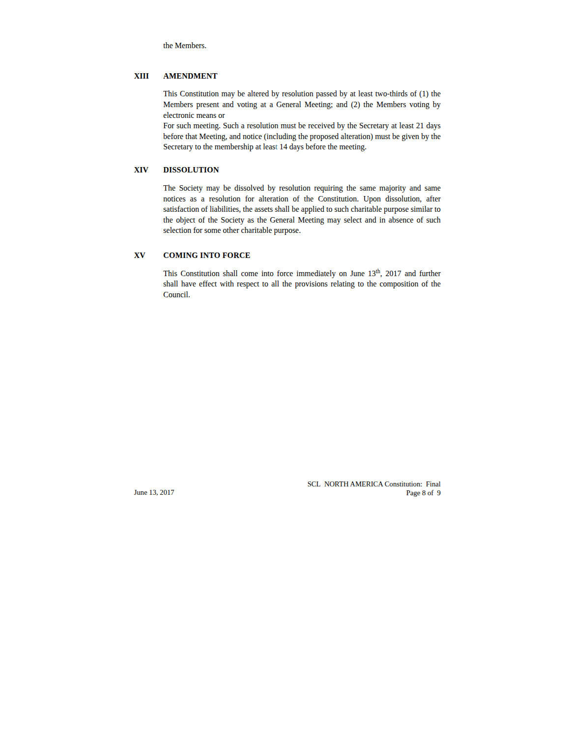the Members.
XIII AMENDMENT
This Constitution may be altered by resolution passed by at least two-thirds of (1) the Members present and voting at a General Meeting; and (2) the Members voting by electronic means or
For such meeting. Such a resolution must be received by the Secretary at least 21 days before that Meeting, and notice (including the proposed alteration) must be given by the Secretary to the membership at least 14 days before the meeting.
XIV DISSOLUTION
The Society may be dissolved by resolution requiring the same majority and same notices as a resolution for alteration of the Constitution. Upon dissolution, after satisfaction of liabilities, the assets shall be applied to such charitable purpose similar to the object of the Society as the General Meeting may select and in absence of such selection for some other charitable purpose.
XV COMING INTO FORCE
This Constitution shall come into force immediately on June 13th, 2017 and further shall have effect with respect to all the provisions relating to the composition of the Council.
June 13, 2017
SCL NORTH AMERICA Constitution: Final
Page 8 of 9